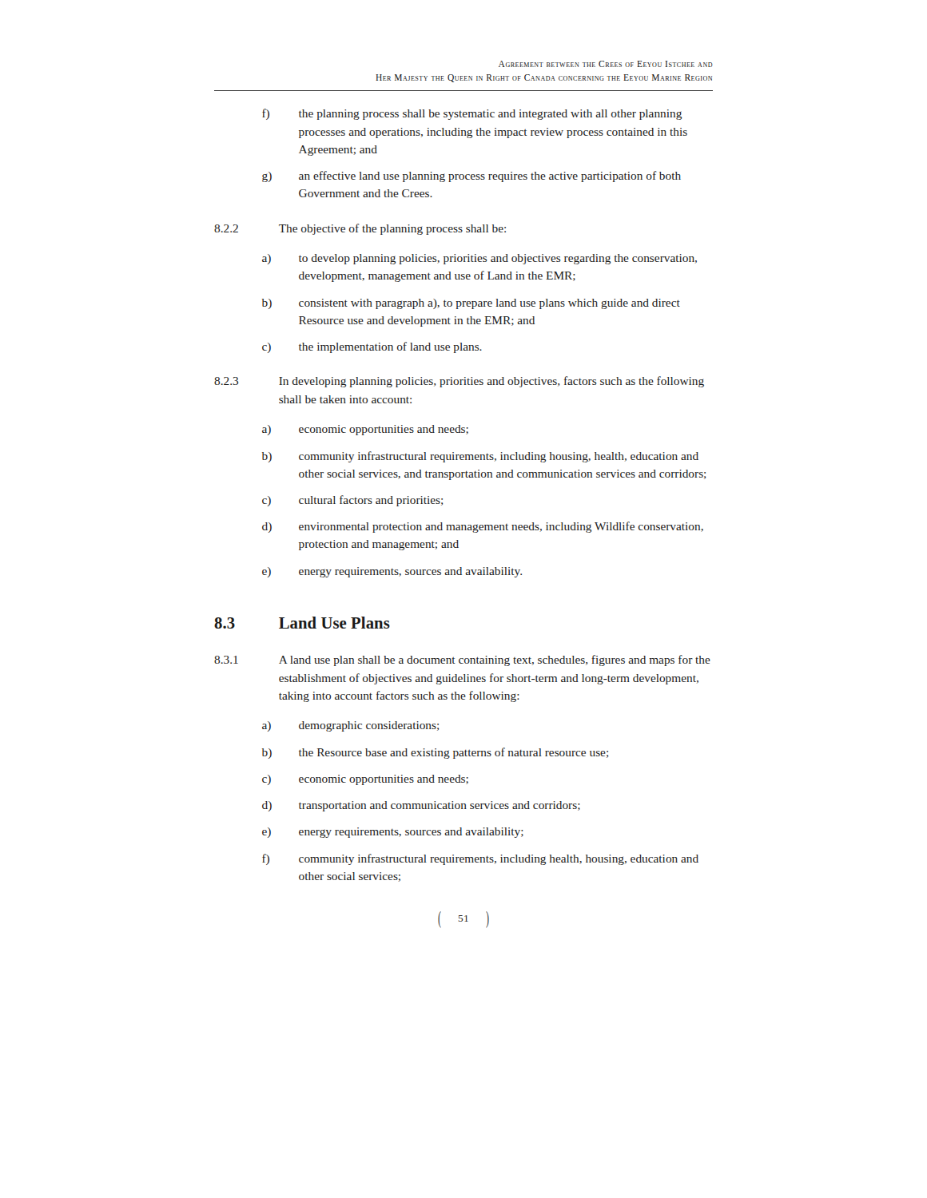Agreement between the Crees of Eeyou Istchee and
Her Majesty the Queen in Right of Canada concerning the Eeyou Marine Region
f) the planning process shall be systematic and integrated with all other planning processes and operations, including the impact review process contained in this Agreement; and
g) an effective land use planning process requires the active participation of both Government and the Crees.
8.2.2 The objective of the planning process shall be:
a) to develop planning policies, priorities and objectives regarding the conservation, development, management and use of Land in the EMR;
b) consistent with paragraph a), to prepare land use plans which guide and direct Resource use and development in the EMR; and
c) the implementation of land use plans.
8.2.3 In developing planning policies, priorities and objectives, factors such as the following shall be taken into account:
a) economic opportunities and needs;
b) community infrastructural requirements, including housing, health, education and other social services, and transportation and communication services and corridors;
c) cultural factors and priorities;
d) environmental protection and management needs, including Wildlife conservation, protection and management; and
e) energy requirements, sources and availability.
8.3 Land Use Plans
8.3.1 A land use plan shall be a document containing text, schedules, figures and maps for the establishment of objectives and guidelines for short-term and long-term development, taking into account factors such as the following:
a) demographic considerations;
b) the Resource base and existing patterns of natural resource use;
c) economic opportunities and needs;
d) transportation and communication services and corridors;
e) energy requirements, sources and availability;
f) community infrastructural requirements, including health, housing, education and other social services;
(51)